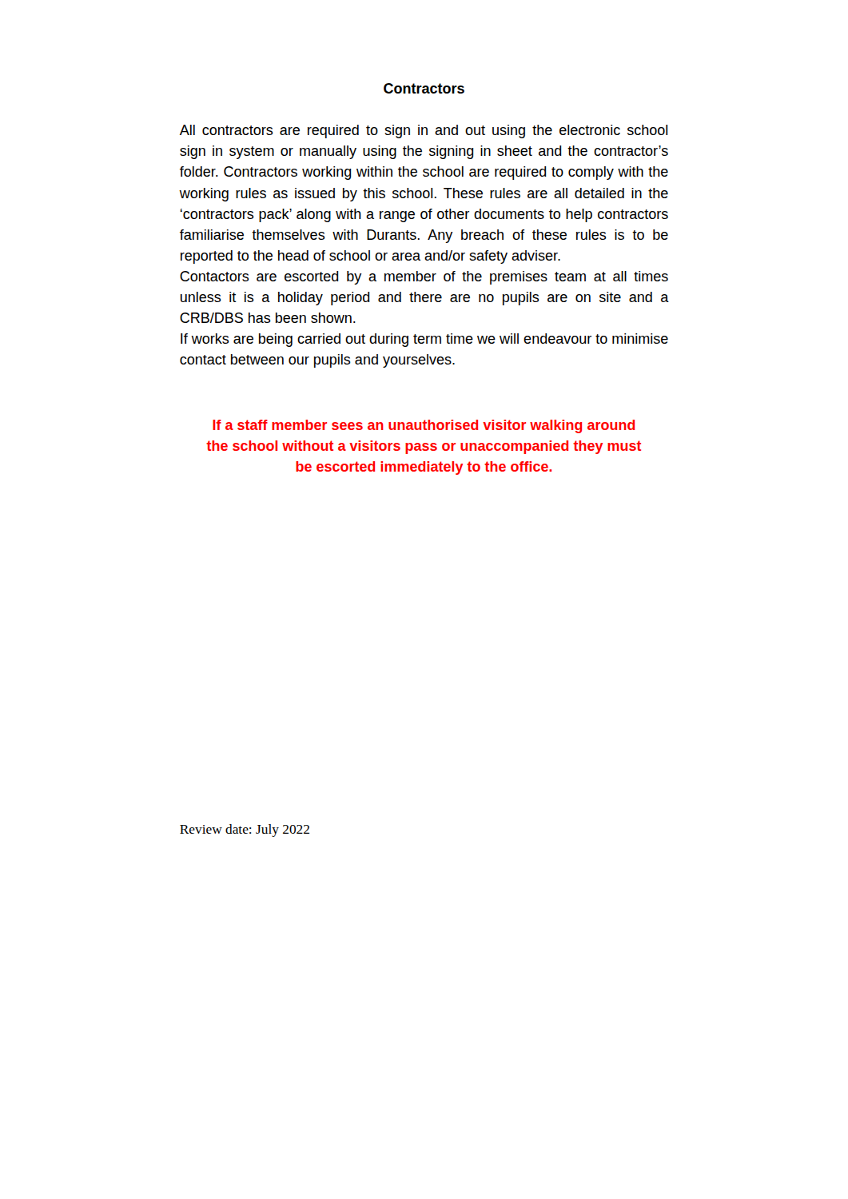Contractors
All contractors are required to sign in and out using the electronic school sign in system or manually using the signing in sheet and the contractor’s folder. Contractors working within the school are required to comply with the working rules as issued by this school. These rules are all detailed in the ‘contractors pack’ along with a range of other documents to help contractors familiarise themselves with Durants. Any breach of these rules is to be reported to the head of school or area and/or safety adviser.
Contactors are escorted by a member of the premises team at all times unless it is a holiday period and there are no pupils are on site and a CRB/DBS has been shown.
If works are being carried out during term time we will endeavour to minimise contact between our pupils and yourselves.
If a staff member sees an unauthorised visitor walking around the school without a visitors pass or unaccompanied they must be escorted immediately to the office.
Review date: July 2022